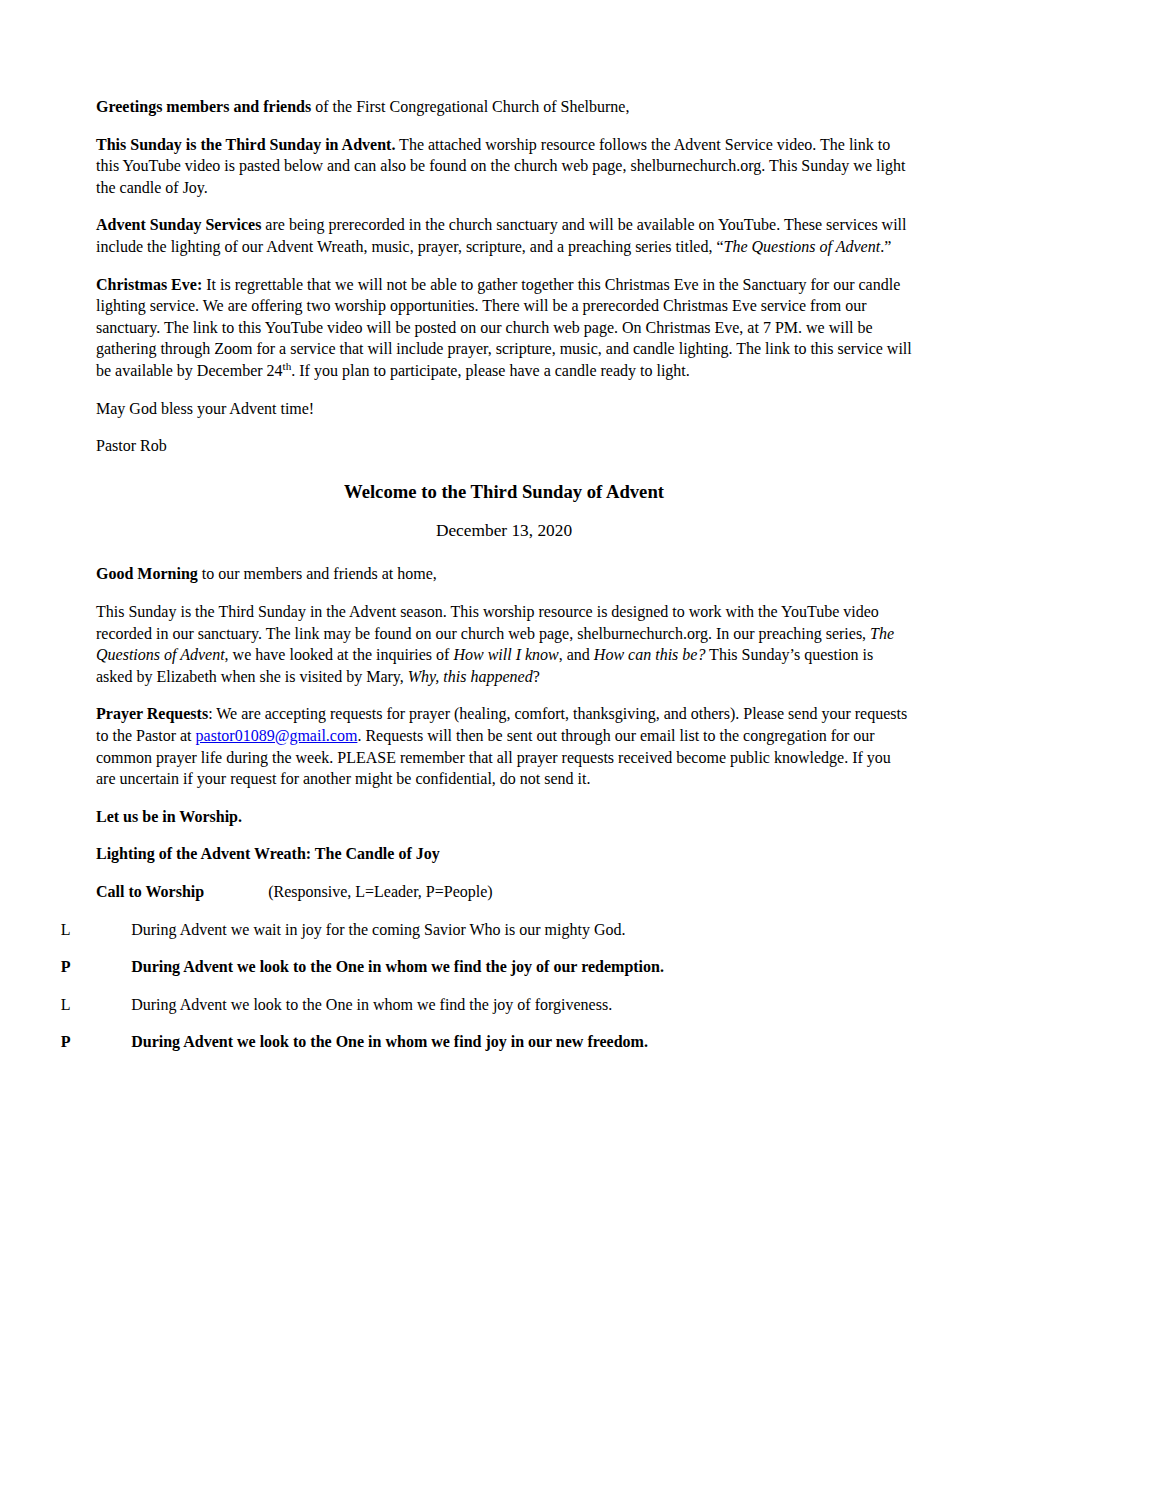Greetings members and friends of the First Congregational Church of Shelburne,
This Sunday is the Third Sunday in Advent. The attached worship resource follows the Advent Service video. The link to this YouTube video is pasted below and can also be found on the church web page, shelburnechurch.org. This Sunday we light the candle of Joy.
Advent Sunday Services are being prerecorded in the church sanctuary and will be available on YouTube. These services will include the lighting of our Advent Wreath, music, prayer, scripture, and a preaching series titled, “The Questions of Advent.”
Christmas Eve: It is regrettable that we will not be able to gather together this Christmas Eve in the Sanctuary for our candle lighting service. We are offering two worship opportunities. There will be a prerecorded Christmas Eve service from our sanctuary. The link to this YouTube video will be posted on our church web page. On Christmas Eve, at 7 PM. we will be gathering through Zoom for a service that will include prayer, scripture, music, and candle lighting. The link to this service will be available by December 24th. If you plan to participate, please have a candle ready to light.
May God bless your Advent time!
Pastor Rob
Welcome to the Third Sunday of Advent
December 13, 2020
Good Morning to our members and friends at home,
This Sunday is the Third Sunday in the Advent season. This worship resource is designed to work with the YouTube video recorded in our sanctuary. The link may be found on our church web page, shelburnechurch.org. In our preaching series, The Questions of Advent, we have looked at the inquiries of How will I know, and How can this be? This Sunday’s question is asked by Elizabeth when she is visited by Mary, Why, this happened?
Prayer Requests: We are accepting requests for prayer (healing, comfort, thanksgiving, and others). Please send your requests to the Pastor at pastor01089@gmail.com. Requests will then be sent out through our email list to the congregation for our common prayer life during the week. PLEASE remember that all prayer requests received become public knowledge. If you are uncertain if your request for another might be confidential, do not send it.
Let us be in Worship.
Lighting of the Advent Wreath: The Candle of Joy
Call to Worship(Responsive, L=Leader, P=People)
LDuring Advent we wait in joy for the coming Savior Who is our mighty God.
PDuring Advent we look to the One in whom we find the joy of our redemption.
LDuring Advent we look to the One in whom we find the joy of forgiveness.
PDuring Advent we look to the One in whom we find joy in our new freedom.